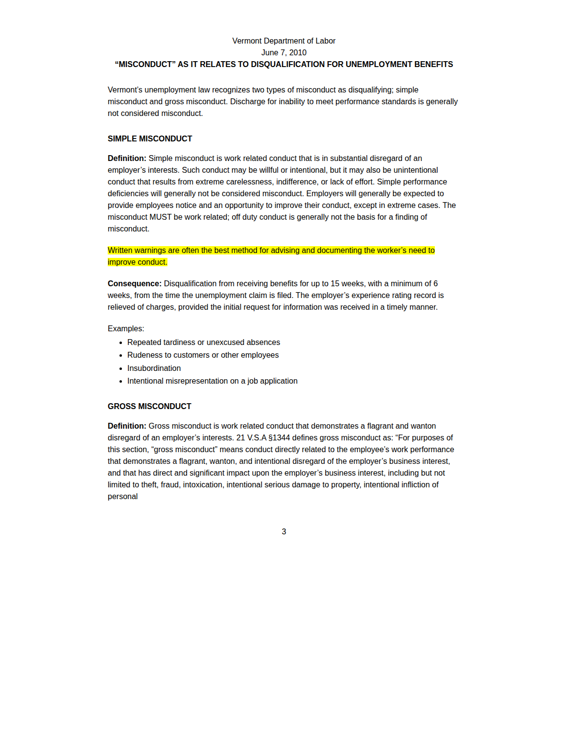Vermont Department of Labor
June 7, 2010
“MISCONDUCT” AS IT RELATES TO DISQUALIFICATION FOR UNEMPLOYMENT BENEFITS
Vermont’s unemployment law recognizes two types of misconduct as disqualifying; simple misconduct and gross misconduct. Discharge for inability to meet performance standards is generally not considered misconduct.
SIMPLE MISCONDUCT
Definition: Simple misconduct is work related conduct that is in substantial disregard of an employer’s interests. Such conduct may be willful or intentional, but it may also be unintentional conduct that results from extreme carelessness, indifference, or lack of effort. Simple performance deficiencies will generally not be considered misconduct. Employers will generally be expected to provide employees notice and an opportunity to improve their conduct, except in extreme cases. The misconduct MUST be work related; off duty conduct is generally not the basis for a finding of misconduct.
Written warnings are often the best method for advising and documenting the worker’s need to improve conduct.
Consequence: Disqualification from receiving benefits for up to 15 weeks, with a minimum of 6 weeks, from the time the unemployment claim is filed. The employer’s experience rating record is relieved of charges, provided the initial request for information was received in a timely manner.
Examples:
Repeated tardiness or unexcused absences
Rudeness to customers or other employees
Insubordination
Intentional misrepresentation on a job application
GROSS MISCONDUCT
Definition: Gross misconduct is work related conduct that demonstrates a flagrant and wanton disregard of an employer’s interests. 21 V.S.A §1344 defines gross misconduct as: “For purposes of this section, “gross misconduct” means conduct directly related to the employee’s work performance that demonstrates a flagrant, wanton, and intentional disregard of the employer’s business interest, and that has direct and significant impact upon the employer’s business interest, including but not limited to theft, fraud, intoxication, intentional serious damage to property, intentional infliction of personal
3